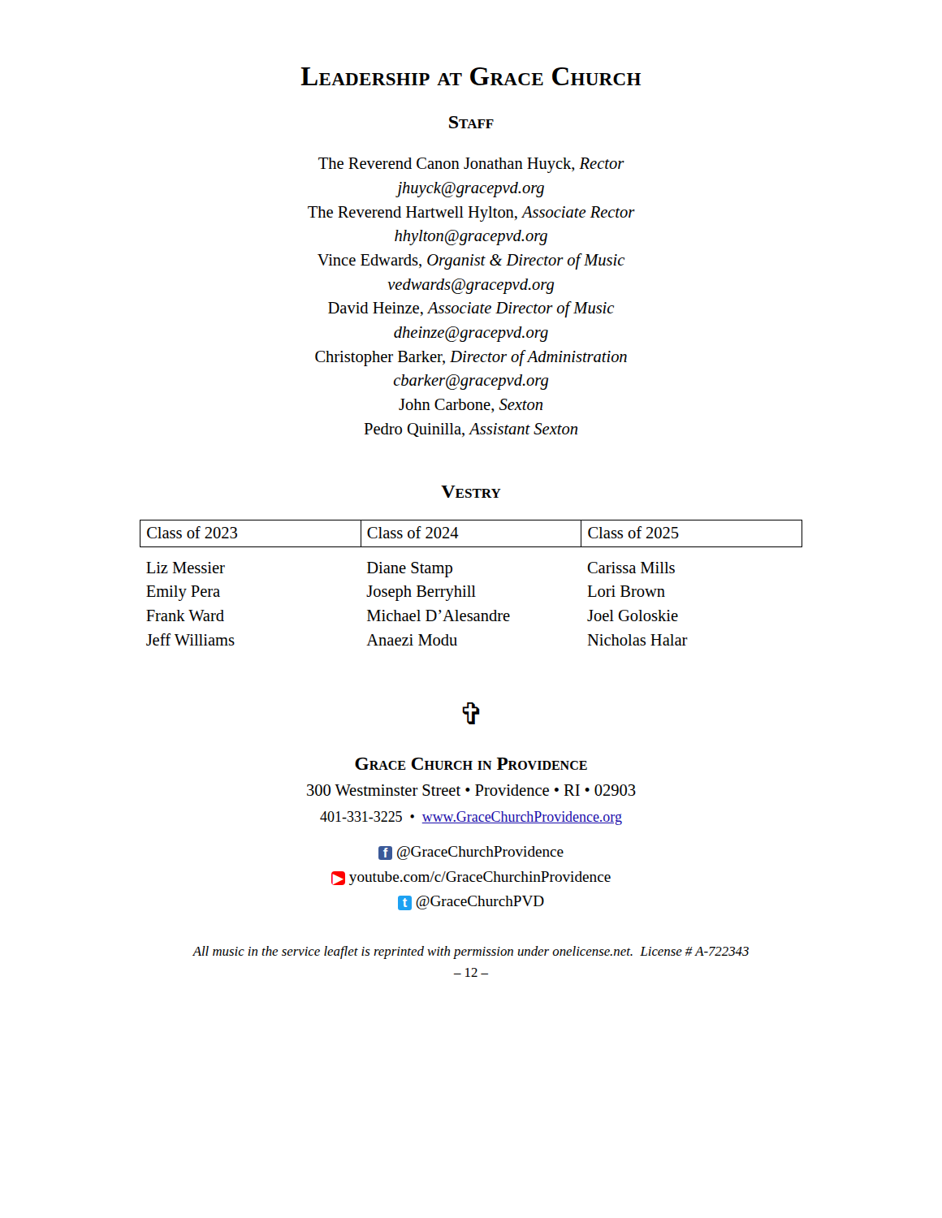Leadership at Grace Church
Staff
The Reverend Canon Jonathan Huyck, Rector
jhuyck@gracepvd.org
The Reverend Hartwell Hylton, Associate Rector
hhylton@gracepvd.org
Vince Edwards, Organist & Director of Music
vedwards@gracepvd.org
David Heinze, Associate Director of Music
dheinze@gracepvd.org
Christopher Barker, Director of Administration
cbarker@gracepvd.org
John Carbone, Sexton
Pedro Quinilla, Assistant Sexton
Vestry
| Class of 2023 | Class of 2024 | Class of 2025 |
| --- | --- | --- |
| Liz Messier Emily Pera Frank Ward Jeff Williams | Diane Stamp Joseph Berryhill Michael D’Alesandre Anaezi Modu | Carissa Mills Lori Brown Joel Goloskie Nicholas Halar |
✞
Grace Church in Providence
300 Westminster Street • Providence • RI • 02903
401-331-3225 • www.GraceChurchProvidence.org
f@GraceChurchProvidence
▶youtube.com/c/GraceChurchinProvidence
t@GraceChurchPVD
All music in the service leaflet is reprinted with permission under onelicense.net. License # A-722343
– 12 –